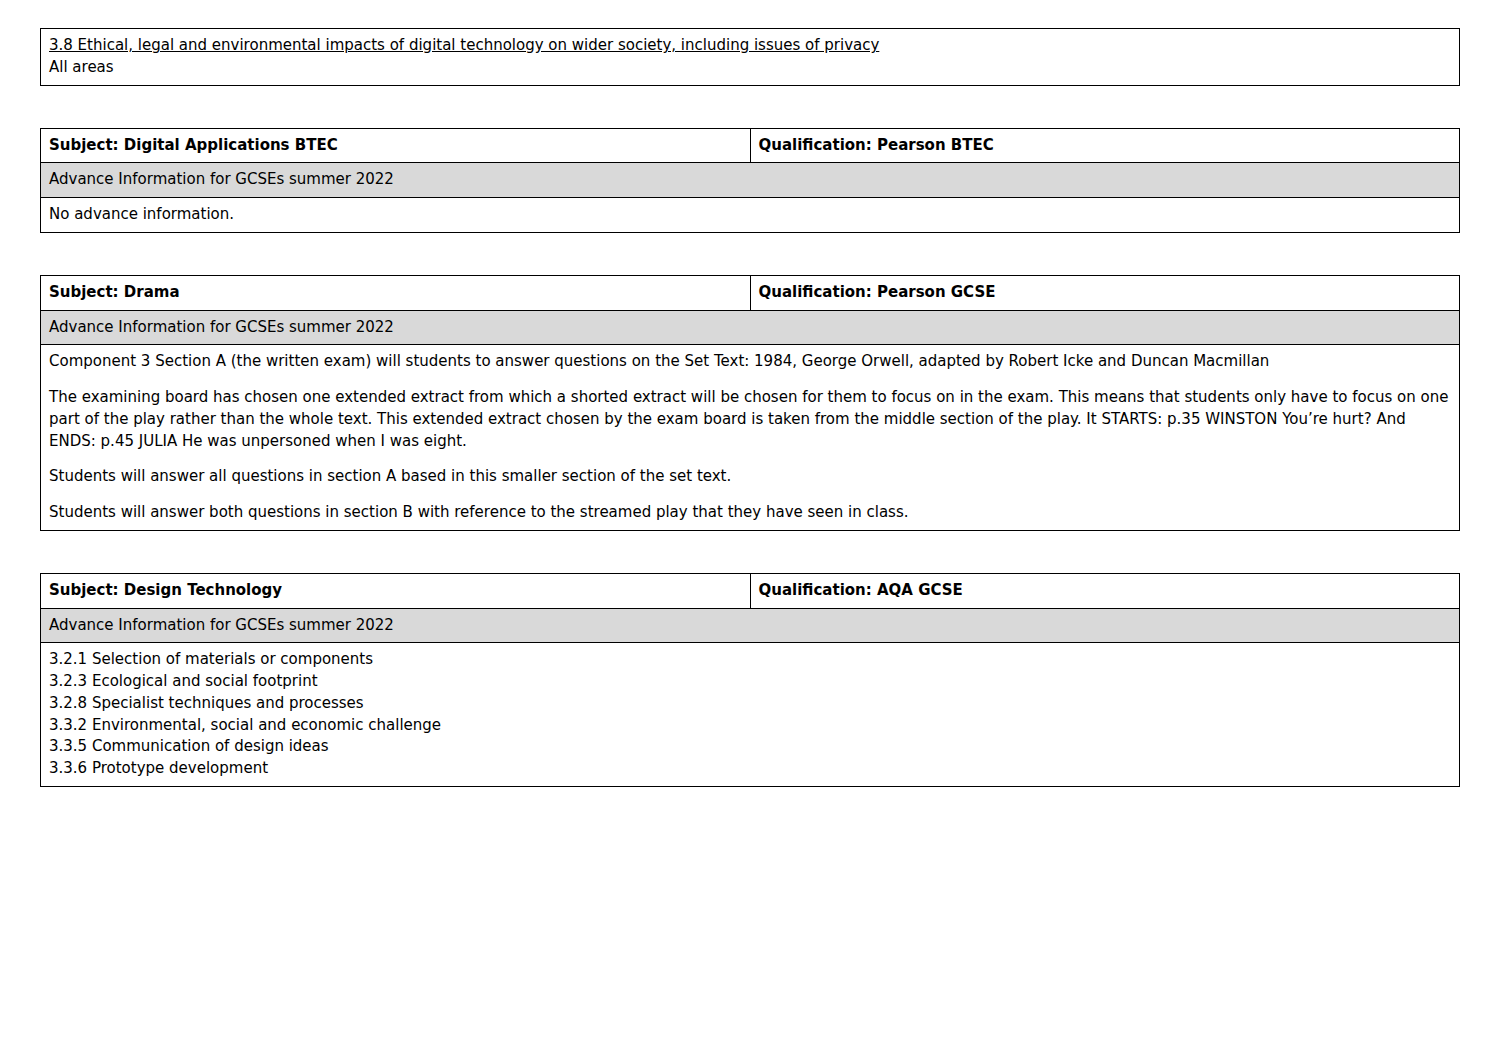| 3.8 Ethical, legal and environmental impacts of digital technology on wider society, including issues of privacy All areas |
| Subject: Digital Applications BTEC | Qualification: Pearson BTEC |
| Advance Information for GCSEs summer 2022 |
| No advance information. |
| Subject: Drama | Qualification: Pearson GCSE |
| Advance Information for GCSEs summer 2022 |
| Component 3 Section A (the written exam) will students to answer questions on the Set Text: 1984, George Orwell, adapted by Robert Icke and Duncan Macmillan The examining board has chosen one extended extract from which a shorted extract will be chosen for them to focus on in the exam. This means that students only have to focus on one part of the play rather than the whole text. This extended extract chosen by the exam board is taken from the middle section of the play. It STARTS: p.35 WINSTON You’re hurt? And ENDS: p.45 JULIA He was unpersoned when I was eight. Students will answer all questions in section A based in this smaller section of the set text. Students will answer both questions in section B with reference to the streamed play that they have seen in class. |
| Subject: Design Technology | Qualification: AQA GCSE |
| Advance Information for GCSEs summer 2022 |
| 3.2.1 Selection of materials or components 3.2.3 Ecological and social footprint 3.2.8 Specialist techniques and processes 3.3.2 Environmental, social and economic challenge 3.3.5 Communication of design ideas 3.3.6 Prototype development |